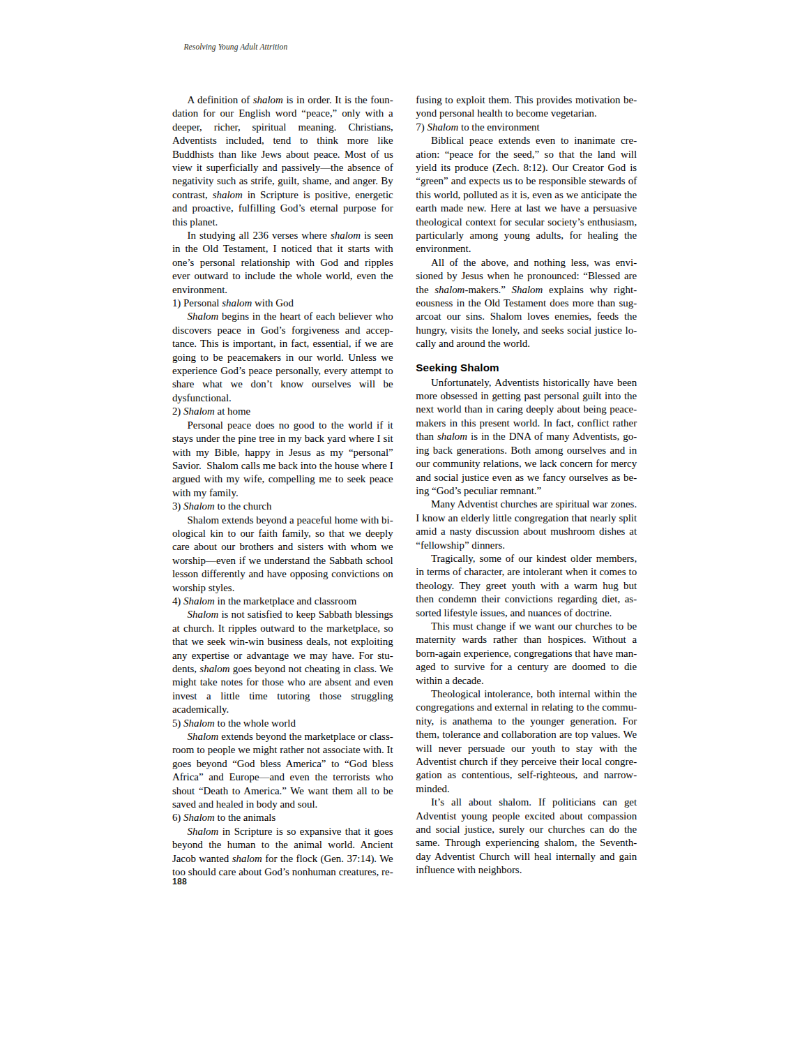Resolving Young Adult Attrition
A definition of shalom is in order. It is the foundation for our English word “peace,” only with a deeper, richer, spiritual meaning. Christians, Adventists included, tend to think more like Buddhists than like Jews about peace. Most of us view it superficially and passively—the absence of negativity such as strife, guilt, shame, and anger. By contrast, shalom in Scripture is positive, energetic and proactive, fulfilling God’s eternal purpose for this planet.
In studying all 236 verses where shalom is seen in the Old Testament, I noticed that it starts with one’s personal relationship with God and ripples ever outward to include the whole world, even the environment.
1) Personal shalom with God
Shalom begins in the heart of each believer who discovers peace in God’s forgiveness and acceptance. This is important, in fact, essential, if we are going to be peacemakers in our world. Unless we experience God’s peace personally, every attempt to share what we don’t know ourselves will be dysfunctional.
2) Shalom at home
Personal peace does no good to the world if it stays under the pine tree in my back yard where I sit with my Bible, happy in Jesus as my “personal” Savior. Shalom calls me back into the house where I argued with my wife, compelling me to seek peace with my family.
3) Shalom to the church
Shalom extends beyond a peaceful home with biological kin to our faith family, so that we deeply care about our brothers and sisters with whom we worship—even if we understand the Sabbath school lesson differently and have opposing convictions on worship styles.
4) Shalom in the marketplace and classroom
Shalom is not satisfied to keep Sabbath blessings at church. It ripples outward to the marketplace, so that we seek win-win business deals, not exploiting any expertise or advantage we may have. For students, shalom goes beyond not cheating in class. We might take notes for those who are absent and even invest a little time tutoring those struggling academically.
5) Shalom to the whole world
Shalom extends beyond the marketplace or classroom to people we might rather not associate with. It goes beyond “God bless America” to “God bless Africa” and Europe—and even the terrorists who shout “Death to America.” We want them all to be saved and healed in body and soul.
6) Shalom to the animals
Shalom in Scripture is so expansive that it goes beyond the human to the animal world. Ancient Jacob wanted shalom for the flock (Gen. 37:14). We too should care about God’s nonhuman creatures, refusing to exploit them. This provides motivation beyond personal health to become vegetarian.
7) Shalom to the environment
Biblical peace extends even to inanimate creation: “peace for the seed,” so that the land will yield its produce (Zech. 8:12). Our Creator God is “green” and expects us to be responsible stewards of this world, polluted as it is, even as we anticipate the earth made new. Here at last we have a persuasive theological context for secular society’s enthusiasm, particularly among young adults, for healing the environment.
All of the above, and nothing less, was envisioned by Jesus when he pronounced: “Blessed are the shalom-makers.” Shalom explains why righteousness in the Old Testament does more than sugarcoat our sins. Shalom loves enemies, feeds the hungry, visits the lonely, and seeks social justice locally and around the world.
Seeking Shalom
Unfortunately, Adventists historically have been more obsessed in getting past personal guilt into the next world than in caring deeply about being peacemakers in this present world. In fact, conflict rather than shalom is in the DNA of many Adventists, going back generations. Both among ourselves and in our community relations, we lack concern for mercy and social justice even as we fancy ourselves as being “God’s peculiar remnant.”
Many Adventist churches are spiritual war zones. I know an elderly little congregation that nearly split amid a nasty discussion about mushroom dishes at “fellowship” dinners.
Tragically, some of our kindest older members, in terms of character, are intolerant when it comes to theology. They greet youth with a warm hug but then condemn their convictions regarding diet, assorted lifestyle issues, and nuances of doctrine.
This must change if we want our churches to be maternity wards rather than hospices. Without a born-again experience, congregations that have managed to survive for a century are doomed to die within a decade.
Theological intolerance, both internal within the congregations and external in relating to the community, is anathema to the younger generation. For them, tolerance and collaboration are top values. We will never persuade our youth to stay with the Adventist church if they perceive their local congregation as contentious, self-righteous, and narrow-minded.
It’s all about shalom. If politicians can get Adventist young people excited about compassion and social justice, surely our churches can do the same. Through experiencing shalom, the Seventh-day Adventist Church will heal internally and gain influence with neighbors.
188